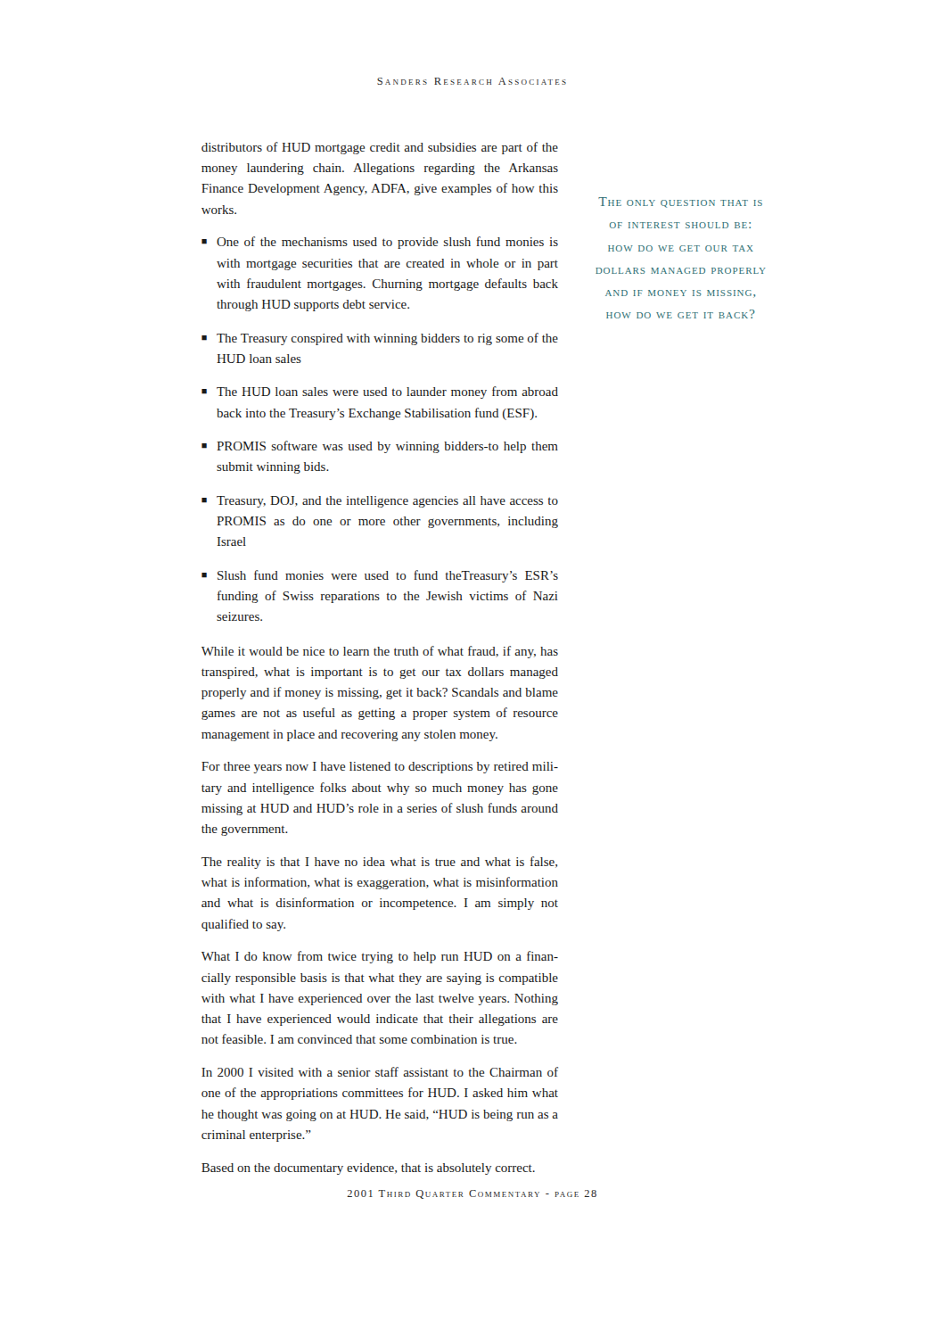Sanders Research Associates
distributors of HUD mortgage credit and subsidies are part of the money laundering chain. Allegations regarding the Arkansas Finance Development Agency, ADFA, give examples of how this works.
One of the mechanisms used to provide slush fund monies is with mortgage securities that are created in whole or in part with fraudulent mortgages. Churning mortgage defaults back through HUD supports debt service.
The Treasury conspired with winning bidders to rig some of the HUD loan sales
The HUD loan sales were used to launder money from abroad back into the Treasury’s Exchange Stabilisation fund (ESF).
PROMIS software was used by winning bidders-to help them submit winning bids.
Treasury, DOJ, and the intelligence agencies all have access to PROMIS as do one or more other governments, including Israel
Slush fund monies were used to fund theTreasury’s ESR’s funding of Swiss reparations to the Jewish victims of Nazi seizures.
While it would be nice to learn the truth of what fraud, if any, has transpired, what is important is to get our tax dollars managed properly and if money is missing, get it back? Scandals and blame games are not as useful as getting a proper system of resource management in place and recovering any stolen money.
For three years now I have listened to descriptions by retired military and intelligence folks about why so much money has gone missing at HUD and HUD’s role in a series of slush funds around the government.
The reality is that I have no idea what is true and what is false, what is information, what is exaggeration, what is misinformation and what is disinformation or incompetence. I am simply not qualified to say.
What I do know from twice trying to help run HUD on a financially responsible basis is that what they are saying is compatible with what I have experienced over the last twelve years. Nothing that I have experienced would indicate that their allegations are not feasible. I am convinced that some combination is true.
In 2000 I visited with a senior staff assistant to the Chairman of one of the appropriations committees for HUD. I asked him what he thought was going on at HUD. He said, “HUD is being run as a criminal enterprise.”
Based on the documentary evidence, that is absolutely correct.
The only question that is of interest should be: how do we get our tax dollars managed properly and if money is missing, how do we get it back?
2001 Third Quarter Commentary - page 28